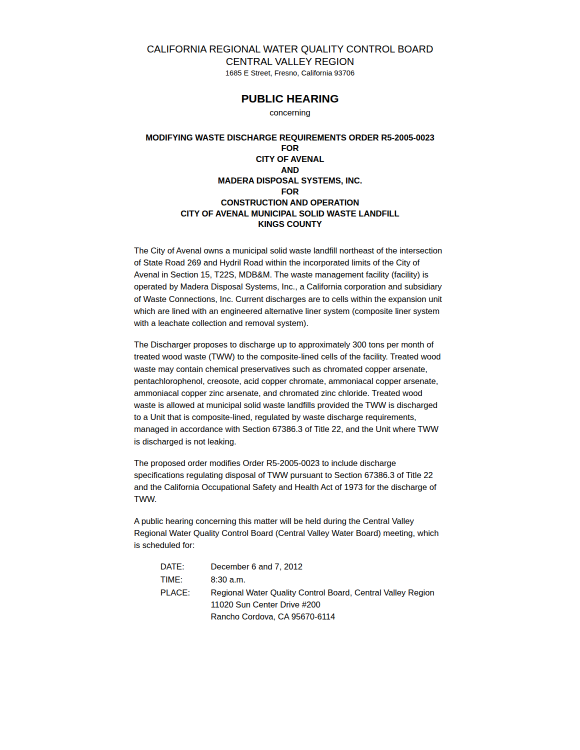CALIFORNIA REGIONAL WATER QUALITY CONTROL BOARD
CENTRAL VALLEY REGION
1685 E Street, Fresno, California 93706
PUBLIC HEARING
concerning
MODIFYING WASTE DISCHARGE REQUIREMENTS ORDER R5-2005-0023
FOR
CITY OF AVENAL
AND
MADERA DISPOSAL SYSTEMS, INC.
FOR
CONSTRUCTION AND OPERATION
CITY OF AVENAL MUNICIPAL SOLID WASTE LANDFILL
KINGS COUNTY
The City of Avenal owns a municipal solid waste landfill northeast of the intersection of State Road 269 and Hydril Road within the incorporated limits of the City of Avenal in Section 15, T22S, MDB&M. The waste management facility (facility) is operated by Madera Disposal Systems, Inc., a California corporation and subsidiary of Waste Connections, Inc. Current discharges are to cells within the expansion unit which are lined with an engineered alternative liner system (composite liner system with a leachate collection and removal system).
The Discharger proposes to discharge up to approximately 300 tons per month of treated wood waste (TWW) to the composite-lined cells of the facility. Treated wood waste may contain chemical preservatives such as chromated copper arsenate, pentachlorophenol, creosote, acid copper chromate, ammoniacal copper arsenate, ammoniacal copper zinc arsenate, and chromated zinc chloride. Treated wood waste is allowed at municipal solid waste landfills provided the TWW is discharged to a Unit that is composite-lined, regulated by waste discharge requirements, managed in accordance with Section 67386.3 of Title 22, and the Unit where TWW is discharged is not leaking.
The proposed order modifies Order R5-2005-0023 to include discharge specifications regulating disposal of TWW pursuant to Section 67386.3 of Title 22 and the California Occupational Safety and Health Act of 1973 for the discharge of TWW.
A public hearing concerning this matter will be held during the Central Valley Regional Water Quality Control Board (Central Valley Water Board) meeting, which is scheduled for:
| DATE: | December 6 and 7, 2012 |
| TIME: | 8:30 a.m. |
| PLACE: | Regional Water Quality Control Board, Central Valley Region 11020 Sun Center Drive #200 Rancho Cordova, CA 95670-6114 |